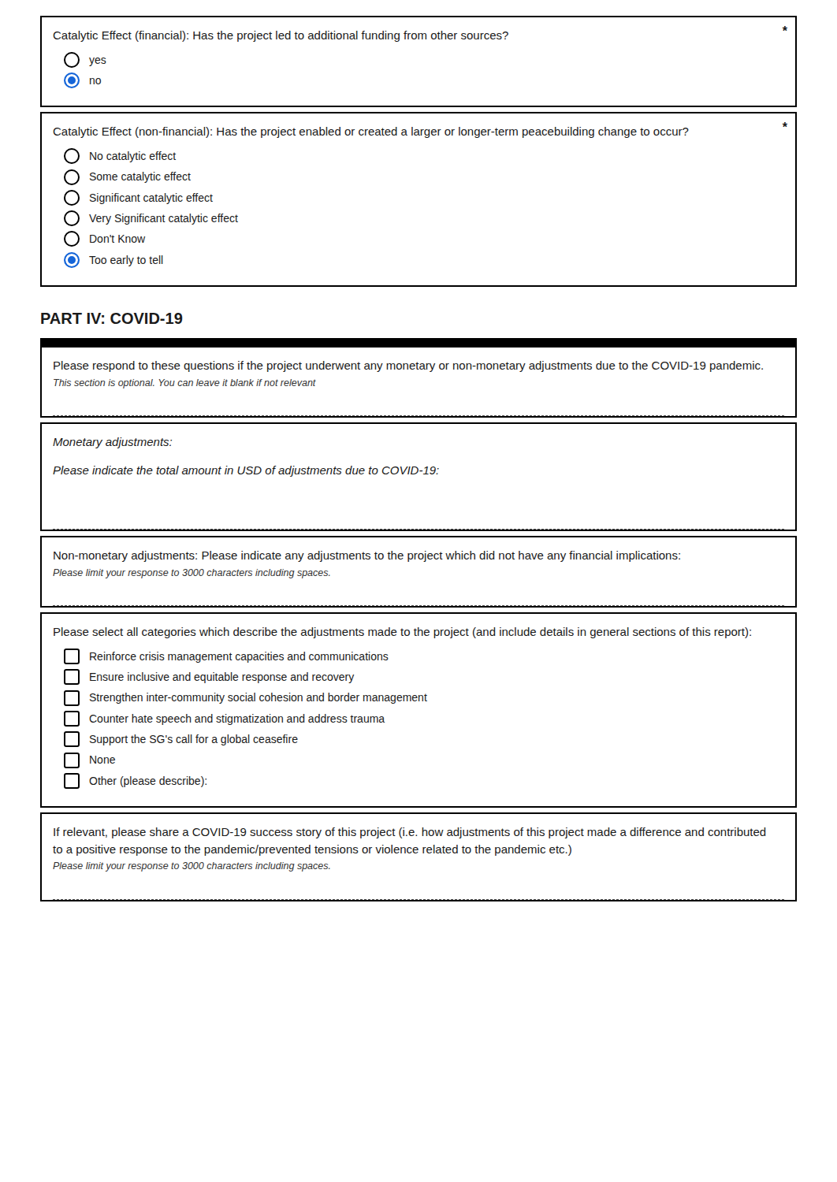*
Catalytic Effect (financial): Has the project led to additional funding from other sources?
yes
no
*
Catalytic Effect (non-financial): Has the project enabled or created a larger or longer-term peacebuilding change to occur?
No catalytic effect
Some catalytic effect
Significant catalytic effect
Very Significant catalytic effect
Don't Know
Too early to tell
PART IV: COVID-19
Please respond to these questions if the project underwent any monetary or non-monetary adjustments due to the COVID-19 pandemic.
This section is optional. You can leave it blank if not relevant
Monetary adjustments:
Please indicate the total amount in USD of adjustments due to COVID-19:
Non-monetary adjustments: Please indicate any adjustments to the project which did not have any financial implications:
Please limit your response to 3000 characters including spaces.
Please select all categories which describe the adjustments made to the project (and include details in general sections of this report):
Reinforce crisis management capacities and communications
Ensure inclusive and equitable response and recovery
Strengthen inter-community social cohesion and border management
Counter hate speech and stigmatization and address trauma
Support the SG's call for a global ceasefire
None
Other (please describe):
If relevant, please share a COVID-19 success story of this project (i.e. how adjustments of this project made a difference and contributed to a positive response to the pandemic/prevented tensions or violence related to the pandemic etc.)
Please limit your response to 3000 characters including spaces.